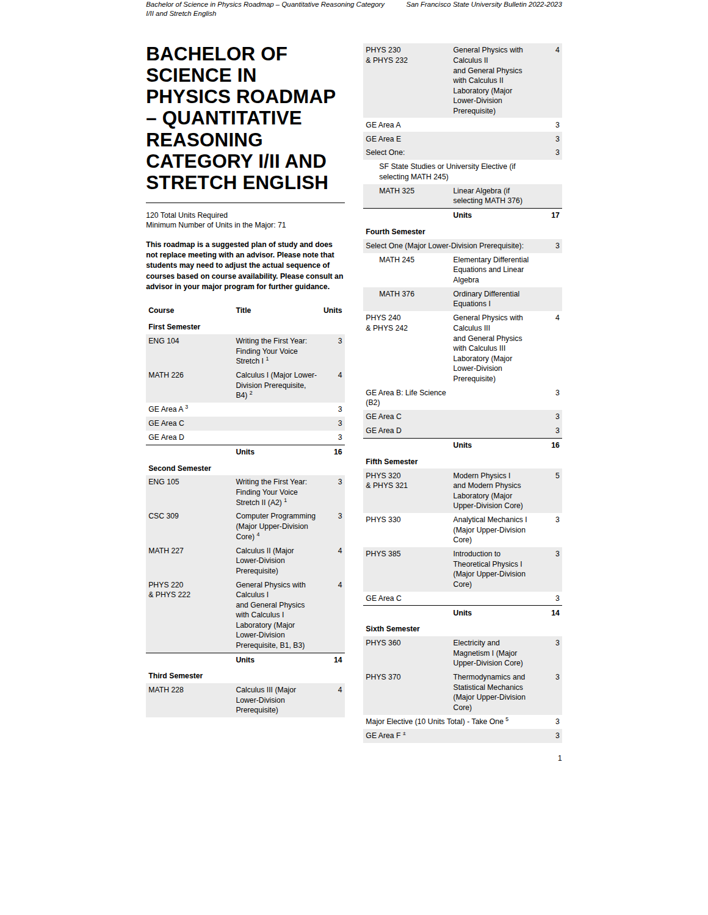Bachelor of Science in Physics Roadmap – Quantitative Reasoning Category I/II and Stretch English
San Francisco State University Bulletin 2022-2023
Bachelor of Science in Physics Roadmap – Quantitative Reasoning Category I/II and Stretch English
120 Total Units Required
Minimum Number of Units in the Major: 71
This roadmap is a suggested plan of study and does not replace meeting with an advisor. Please note that students may need to adjust the actual sequence of courses based on course availability. Please consult an advisor in your major program for further guidance.
| Course | Title | Units |
| --- | --- | --- |
| First Semester |
| ENG 104 | Writing the First Year: Finding Your Voice Stretch I 1 | 3 |
| MATH 226 | Calculus I (Major Lower-Division Prerequisite, B4) 2 | 4 |
| GE Area A 3 | | 3 |
| GE Area C | | 3 |
| GE Area D | | 3 |
| | Units | 16 |
| Second Semester |
| ENG 105 | Writing the First Year: Finding Your Voice Stretch II (A2) 1 | 3 |
| CSC 309 | Computer Programming (Major Upper-Division Core) 4 | 3 |
| MATH 227 | Calculus II (Major Lower-Division Prerequisite) | 4 |
| PHYS 220 & PHYS 222 | General Physics with Calculus I and General Physics with Calculus I Laboratory (Major Lower-Division Prerequisite, B1, B3) | 4 |
| | Units | 14 |
| Third Semester |
| MATH 228 | Calculus III (Major Lower-Division Prerequisite) | 4 |
| PHYS 230 & PHYS 232 | General Physics with Calculus II and General Physics with Calculus II Laboratory (Major Lower-Division Prerequisite) | 4 |
| GE Area A | | 3 |
| GE Area E | | 3 |
| Select One: | | 3 |
| SF State Studies or University Elective (if selecting MATH 245) | |
| MATH 325 | Linear Algebra (if selecting MATH 376) | |
| | Units | 17 |
| Fourth Semester |
| Select One (Major Lower-Division Prerequisite): | 3 |
| MATH 245 | Elementary Differential Equations and Linear Algebra | |
| MATH 376 | Ordinary Differential Equations I | |
| PHYS 240 & PHYS 242 | General Physics with Calculus III and General Physics with Calculus III Laboratory (Major Lower-Division Prerequisite) | 4 |
| GE Area B: Life Science (B2) | | 3 |
| GE Area C | | 3 |
| GE Area D | | 3 |
| | Units | 16 |
| Fifth Semester |
| PHYS 320 & PHYS 321 | Modern Physics I and Modern Physics Laboratory (Major Upper-Division Core) | 5 |
| PHYS 330 | Analytical Mechanics I (Major Upper-Division Core) | 3 |
| PHYS 385 | Introduction to Theoretical Physics I (Major Upper-Division Core) | 3 |
| GE Area C | | 3 |
| | Units | 14 |
| Sixth Semester |
| PHYS 360 | Electricity and Magnetism I (Major Upper-Division Core) | 3 |
| PHYS 370 | Thermodynamics and Statistical Mechanics (Major Upper-Division Core) | 3 |
| Major Elective (10 Units Total) - Take One 5 | 3 |
| GE Area F ± | 3 |
1